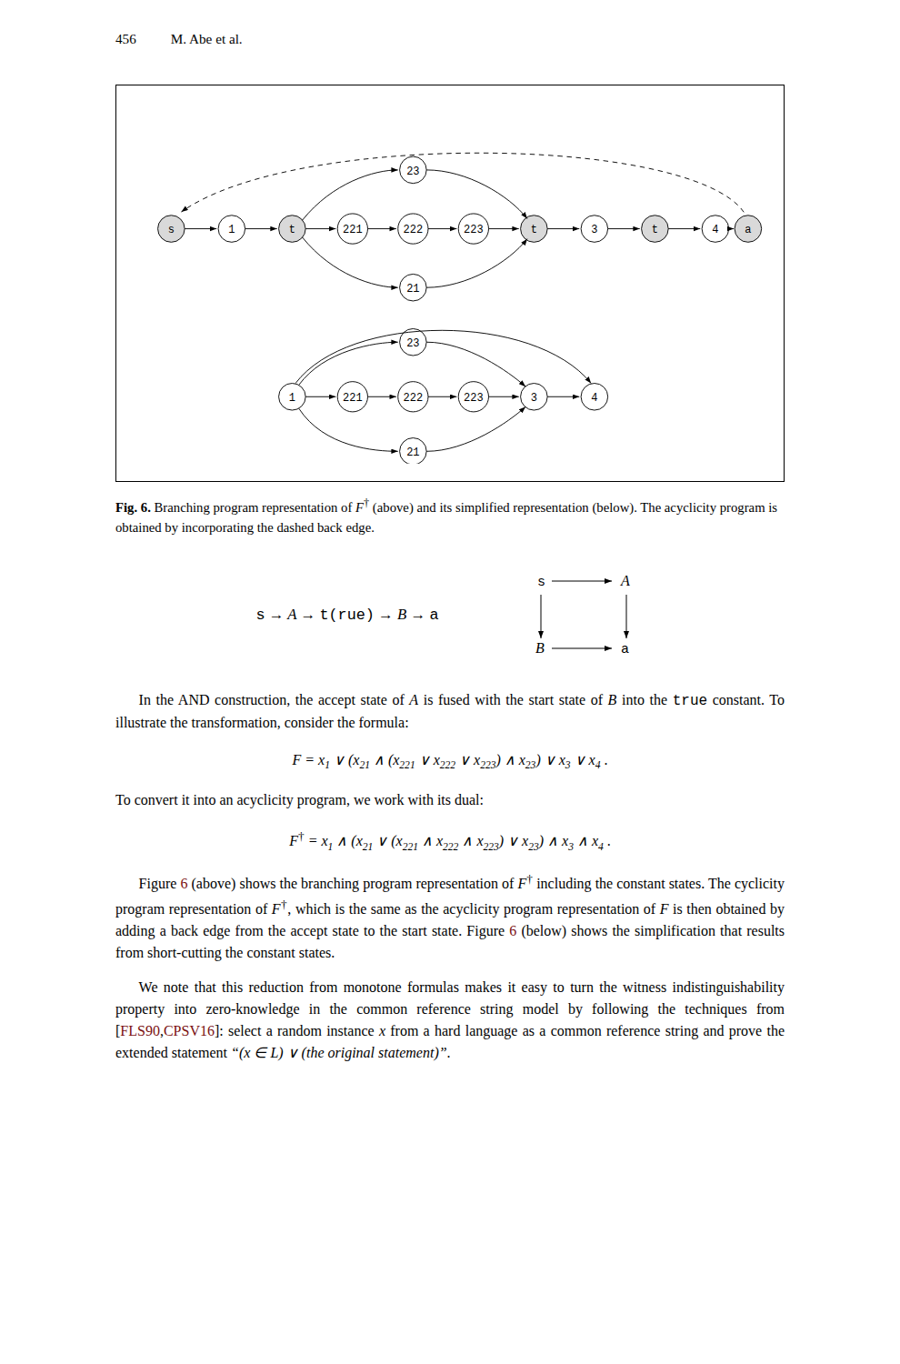456 M. Abe et al.
s 1 t 221 222 223 t 3 t 4 a 23 21 1 221 222 223 3 4 23 21
Fig. 6. Branching program representation of F† (above) and its simplified representation (below). The acyclicity program is obtained by incorporating the dashed back edge.
s → A → t(rue) → B → a
s A B a
In the AND construction, the accept state of A is fused with the start state of B into the true constant. To illustrate the transformation, consider the formula:
F = x1 ∨ (x21 ∧ (x221 ∨ x222 ∨ x223) ∧ x23) ∨ x3 ∨ x4 .
To convert it into an acyclicity program, we work with its dual:
F† = x1 ∧ (x21 ∨ (x221 ∧ x222 ∧ x223) ∨ x23) ∧ x3 ∧ x4 .
Figure 6 (above) shows the branching program representation of F† including the constant states. The cyclicity program representation of F†, which is the same as the acyclicity program representation of F is then obtained by adding a back edge from the accept state to the start state. Figure 6 (below) shows the simplification that results from short-cutting the constant states.
We note that this reduction from monotone formulas makes it easy to turn the witness indistinguishability property into zero-knowledge in the common reference string model by following the techniques from [FLS90,CPSV16]: select a random instance x from a hard language as a common reference string and prove the extended statement “(x ∈ L) ∨ (the original statement)”.